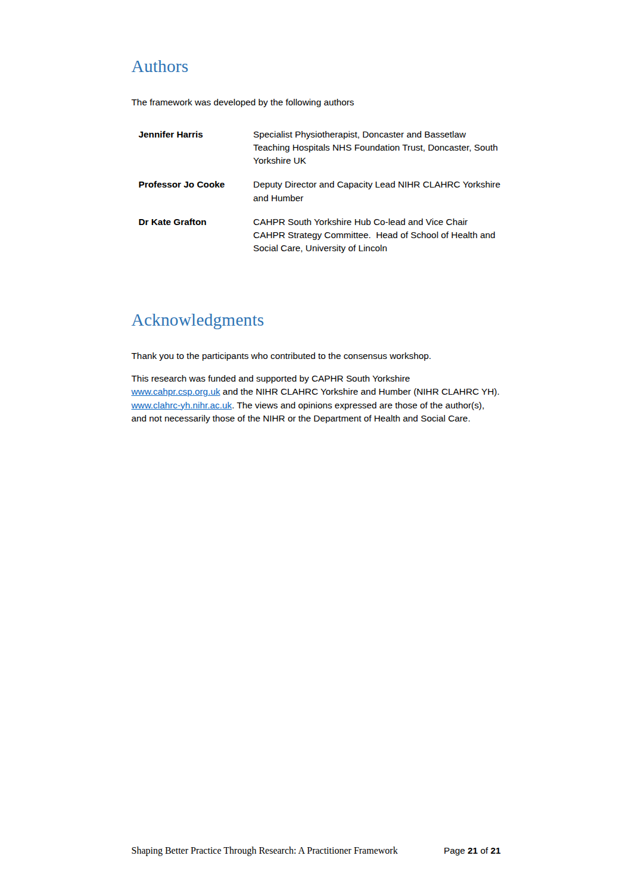Authors
The framework was developed by the following authors
| Jennifer Harris | Specialist Physiotherapist, Doncaster and Bassetlaw Teaching Hospitals NHS Foundation Trust, Doncaster, South Yorkshire UK |
| Professor Jo Cooke | Deputy Director and Capacity Lead NIHR CLAHRC Yorkshire and Humber |
| Dr Kate Grafton | CAHPR South Yorkshire Hub Co-lead and Vice Chair CAHPR Strategy Committee. Head of School of Health and Social Care, University of Lincoln |
Acknowledgments
Thank you to the participants who contributed to the consensus workshop.
This research was funded and supported by CAPHR South Yorkshire www.cahpr.csp.org.uk and the NIHR CLAHRC Yorkshire and Humber (NIHR CLAHRC YH). www.clahrc-yh.nihr.ac.uk. The views and opinions expressed are those of the author(s), and not necessarily those of the NIHR or the Department of Health and Social Care.
Shaping Better Practice Through Research: A Practitioner Framework Page 21 of 21